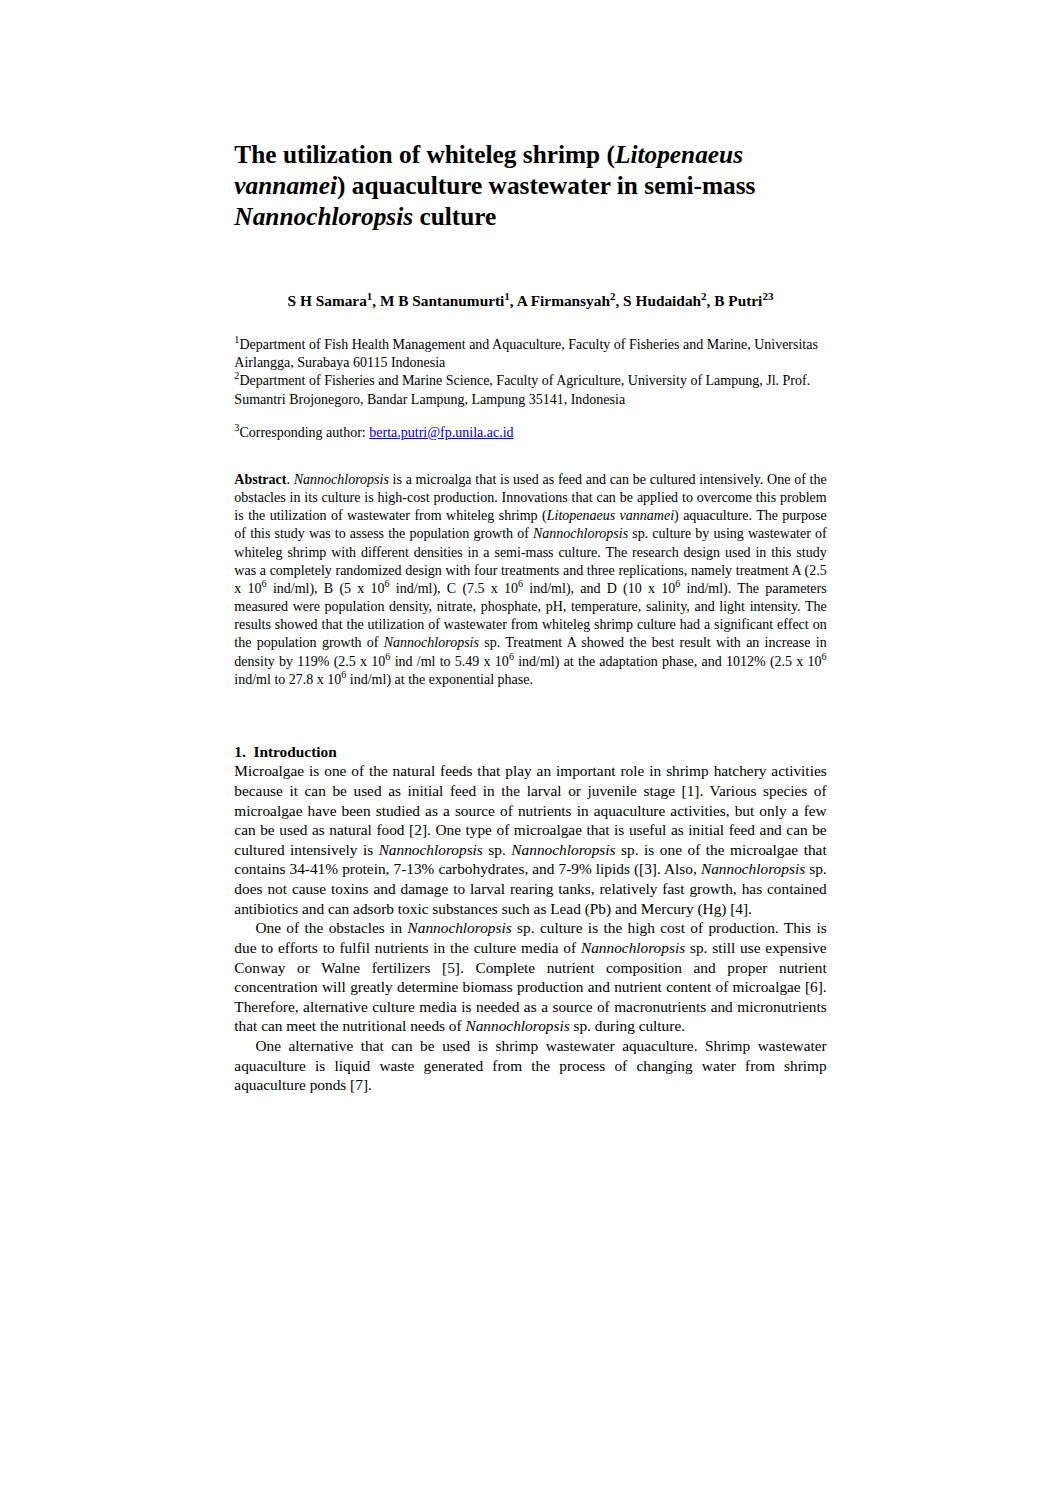The utilization of whiteleg shrimp (Litopenaeus vannamei) aquaculture wastewater in semi-mass Nannochloropsis culture
S H Samara1, M B Santanumurti1, A Firmansyah2, S Hudaidah2, B Putri23
1Department of Fish Health Management and Aquaculture, Faculty of Fisheries and Marine, Universitas Airlangga, Surabaya 60115 Indonesia
2Department of Fisheries and Marine Science, Faculty of Agriculture, University of Lampung, Jl. Prof. Sumantri Brojonegoro, Bandar Lampung, Lampung 35141, Indonesia
3Corresponding author: berta.putri@fp.unila.ac.id
Abstract. Nannochloropsis is a microalga that is used as feed and can be cultured intensively. One of the obstacles in its culture is high-cost production. Innovations that can be applied to overcome this problem is the utilization of wastewater from whiteleg shrimp (Litopenaeus vannamei) aquaculture. The purpose of this study was to assess the population growth of Nannochloropsis sp. culture by using wastewater of whiteleg shrimp with different densities in a semi-mass culture. The research design used in this study was a completely randomized design with four treatments and three replications, namely treatment A (2.5 x 106 ind/ml), B (5 x 106 ind/ml), C (7.5 x 106 ind/ml), and D (10 x 106 ind/ml). The parameters measured were population density, nitrate, phosphate, pH, temperature, salinity, and light intensity. The results showed that the utilization of wastewater from whiteleg shrimp culture had a significant effect on the population growth of Nannochloropsis sp. Treatment A showed the best result with an increase in density by 119% (2.5 x 106 ind /ml to 5.49 x 106 ind/ml) at the adaptation phase, and 1012% (2.5 x 106 ind/ml to 27.8 x 106 ind/ml) at the exponential phase.
1. Introduction
Microalgae is one of the natural feeds that play an important role in shrimp hatchery activities because it can be used as initial feed in the larval or juvenile stage [1]. Various species of microalgae have been studied as a source of nutrients in aquaculture activities, but only a few can be used as natural food [2]. One type of microalgae that is useful as initial feed and can be cultured intensively is Nannochloropsis sp. Nannochloropsis sp. is one of the microalgae that contains 34-41% protein, 7-13% carbohydrates, and 7-9% lipids ([3]. Also, Nannochloropsis sp. does not cause toxins and damage to larval rearing tanks, relatively fast growth, has contained antibiotics and can adsorb toxic substances such as Lead (Pb) and Mercury (Hg) [4].
One of the obstacles in Nannochloropsis sp. culture is the high cost of production. This is due to efforts to fulfil nutrients in the culture media of Nannochloropsis sp. still use expensive Conway or Walne fertilizers [5]. Complete nutrient composition and proper nutrient concentration will greatly determine biomass production and nutrient content of microalgae [6]. Therefore, alternative culture media is needed as a source of macronutrients and micronutrients that can meet the nutritional needs of Nannochloropsis sp. during culture.
One alternative that can be used is shrimp wastewater aquaculture. Shrimp wastewater aquaculture is liquid waste generated from the process of changing water from shrimp aquaculture ponds [7].